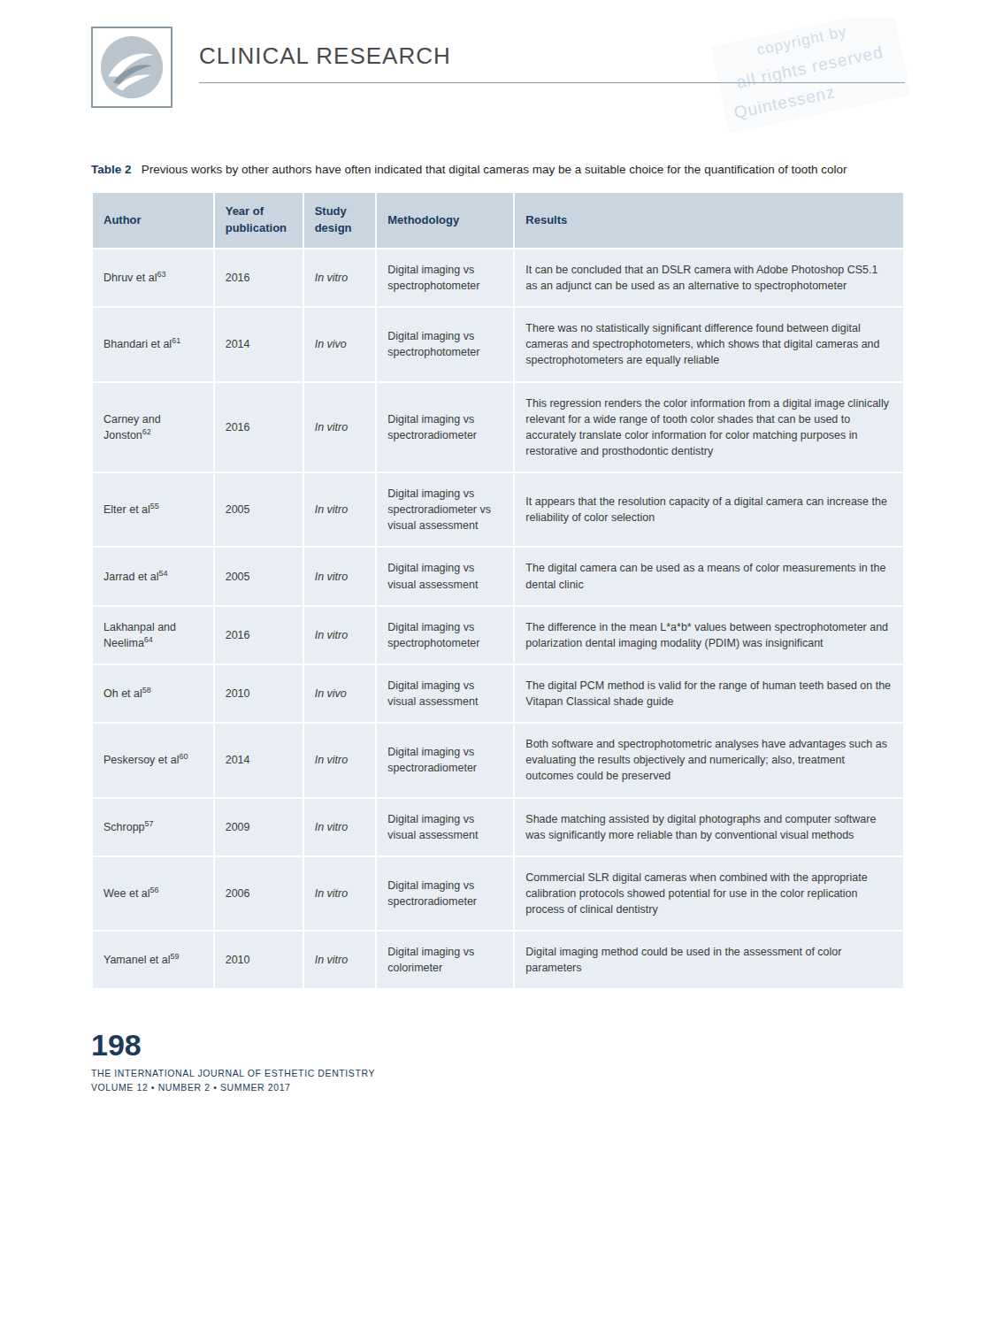CLINICAL RESEARCH
copyright by all rights reserved Quintessenz
Table 2 Previous works by other authors have often indicated that digital cameras may be a suitable choice for the quantification of tooth color
| Author | Year of publication | Study design | Methodology | Results |
| --- | --- | --- | --- | --- |
| Dhruv et al 63 | 2016 | In vitro | Digital imaging vs spectrophotometer | It can be concluded that an DSLR camera with Adobe Photoshop CS5.1 as an adjunct can be used as an alternative to spectrophotometer |
| Bhandari et al 61 | 2014 | In vivo | Digital imaging vs spectrophotometer | There was no statistically significant difference found between digital cameras and spectrophotometers, which shows that digital cameras and spectrophotometers are equally reliable |
| Carney and Jonston 62 | 2016 | In vitro | Digital imaging vs spectroradiometer | This regression renders the color information from a digital image clinically relevant for a wide range of tooth color shades that can be used to accurately translate color information for color matching purposes in restorative and prosthodontic dentistry |
| Elter et al 55 | 2005 | In vitro | Digital imaging vs spectroradiometer vs visual assessment | It appears that the resolution capacity of a digital camera can increase the reliability of color selection |
| Jarrad et al 54 | 2005 | In vitro | Digital imaging vs visual assessment | The digital camera can be used as a means of color measurements in the dental clinic |
| Lakhanpal and Neelima 64 | 2016 | In vitro | Digital imaging vs spectrophotometer | The difference in the mean L*a*b* values between spectrophotometer and polarization dental imaging modality (PDIM) was insignificant |
| Oh et al 58 | 2010 | In vivo | Digital imaging vs visual assessment | The digital PCM method is valid for the range of human teeth based on the Vitapan Classical shade guide |
| Peskersoy et al 60 | 2014 | In vitro | Digital imaging vs spectroradiometer | Both software and spectrophotometric analyses have advantages such as evaluating the results objectively and numerically; also, treatment outcomes could be preserved |
| Schropp 57 | 2009 | In vitro | Digital imaging vs visual assessment | Shade matching assisted by digital photographs and computer software was significantly more reliable than by conventional visual methods |
| Wee et al 56 | 2006 | In vitro | Digital imaging vs spectroradiometer | Commercial SLR digital cameras when combined with the appropriate calibration protocols showed potential for use in the color replication process of clinical dentistry |
| Yamanel et al 59 | 2010 | In vitro | Digital imaging vs colorimeter | Digital imaging method could be used in the assessment of color parameters |
198
THE INTERNATIONAL JOURNAL OF ESTHETIC DENTISTRY
VOLUME 12 • NUMBER 2 • SUMMER 2017